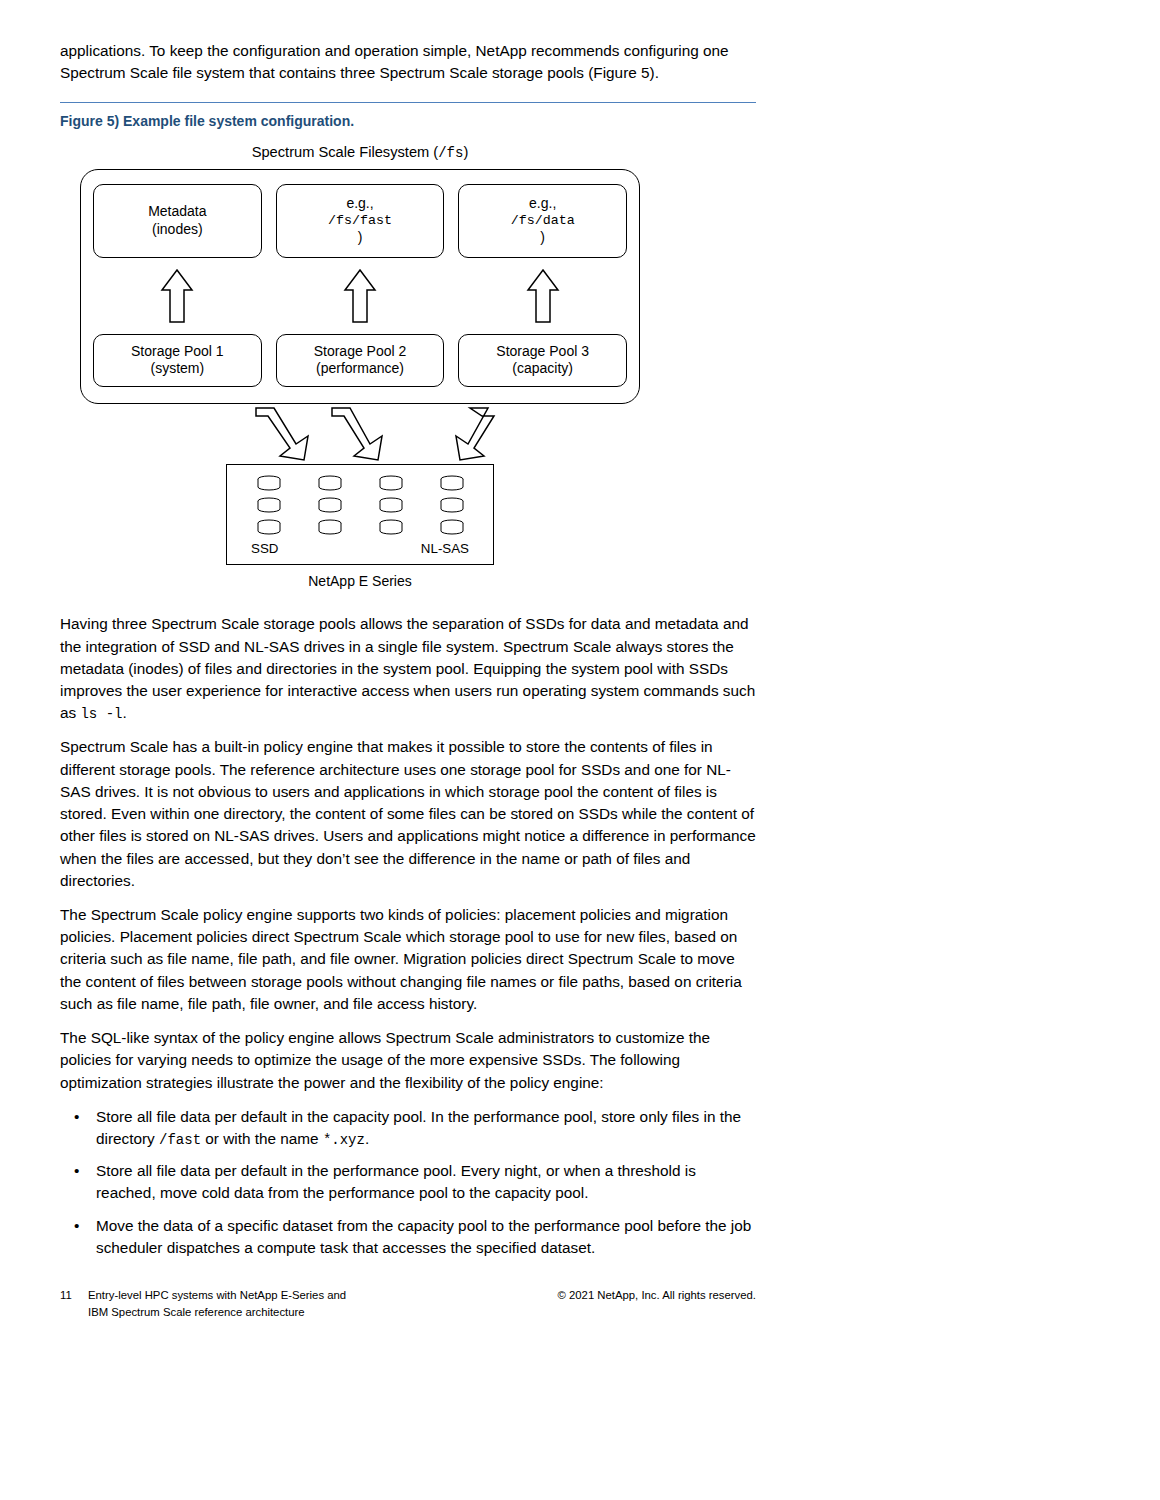applications. To keep the configuration and operation simple, NetApp recommends configuring one Spectrum Scale file system that contains three Spectrum Scale storage pools (Figure 5).
Figure 5) Example file system configuration.
Spectrum Scale Filesystem (/fs)
Metadata
(inodes)
e.g.,
/fs/fast)
e.g.,
/fs/data)
Storage Pool 1
(system)
Storage Pool 2
(performance)
Storage Pool 3
(capacity)
SSD NL-SAS
NetApp E Series
Having three Spectrum Scale storage pools allows the separation of SSDs for data and metadata and the integration of SSD and NL-SAS drives in a single file system. Spectrum Scale always stores the metadata (inodes) of files and directories in the system pool. Equipping the system pool with SSDs improves the user experience for interactive access when users run operating system commands such as ls -l.
Spectrum Scale has a built-in policy engine that makes it possible to store the contents of files in different storage pools. The reference architecture uses one storage pool for SSDs and one for NL-SAS drives. It is not obvious to users and applications in which storage pool the content of files is stored. Even within one directory, the content of some files can be stored on SSDs while the content of other files is stored on NL-SAS drives. Users and applications might notice a difference in performance when the files are accessed, but they don’t see the difference in the name or path of files and directories.
The Spectrum Scale policy engine supports two kinds of policies: placement policies and migration policies. Placement policies direct Spectrum Scale which storage pool to use for new files, based on criteria such as file name, file path, and file owner. Migration policies direct Spectrum Scale to move the content of files between storage pools without changing file names or file paths, based on criteria such as file name, file path, file owner, and file access history.
The SQL-like syntax of the policy engine allows Spectrum Scale administrators to customize the policies for varying needs to optimize the usage of the more expensive SSDs. The following optimization strategies illustrate the power and the flexibility of the policy engine:
Store all file data per default in the capacity pool. In the performance pool, store only files in the directory /fast or with the name *.xyz.
Store all file data per default in the performance pool. Every night, or when a threshold is reached, move cold data from the performance pool to the capacity pool.
Move the data of a specific dataset from the capacity pool to the performance pool before the job scheduler dispatches a compute task that accesses the specified dataset.
11
Entry-level HPC systems with NetApp E-Series and
IBM Spectrum Scale reference architecture
© 2021 NetApp, Inc. All rights reserved.